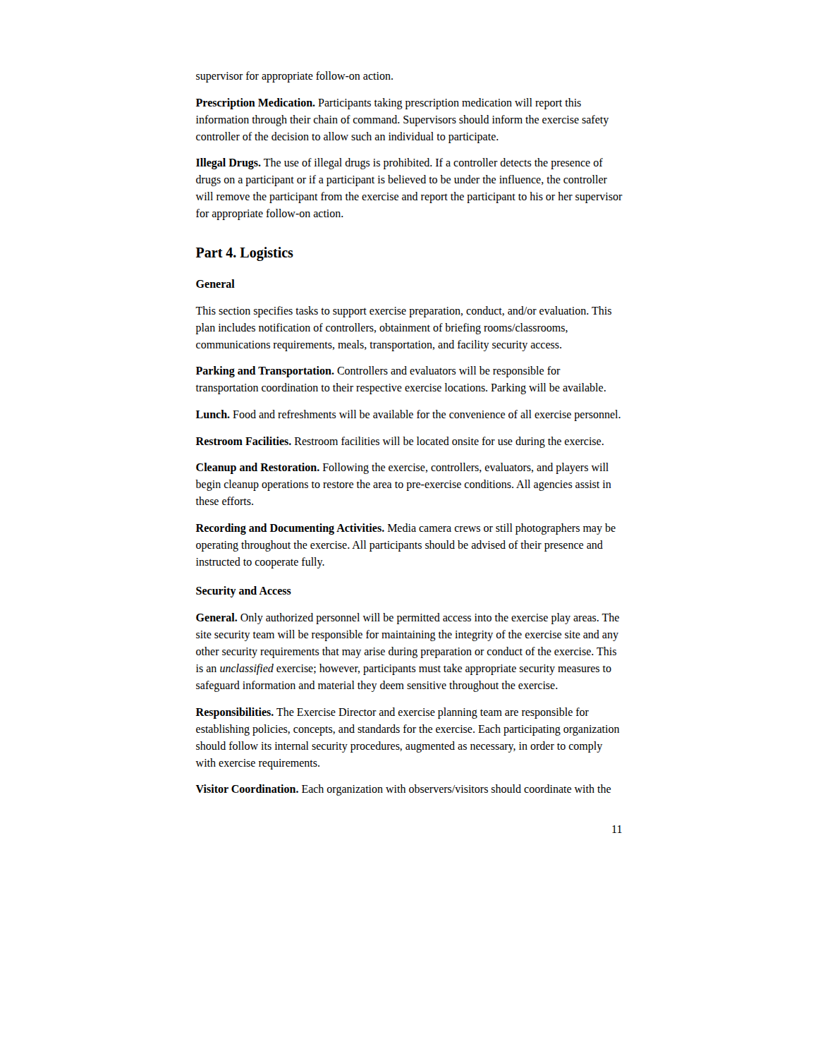supervisor for appropriate follow-on action.
Prescription Medication. Participants taking prescription medication will report this information through their chain of command. Supervisors should inform the exercise safety controller of the decision to allow such an individual to participate.
Illegal Drugs. The use of illegal drugs is prohibited. If a controller detects the presence of drugs on a participant or if a participant is believed to be under the influence, the controller will remove the participant from the exercise and report the participant to his or her supervisor for appropriate follow-on action.
Part 4. Logistics
General
This section specifies tasks to support exercise preparation, conduct, and/or evaluation. This plan includes notification of controllers, obtainment of briefing rooms/classrooms, communications requirements, meals, transportation, and facility security access.
Parking and Transportation. Controllers and evaluators will be responsible for transportation coordination to their respective exercise locations. Parking will be available.
Lunch. Food and refreshments will be available for the convenience of all exercise personnel.
Restroom Facilities. Restroom facilities will be located onsite for use during the exercise.
Cleanup and Restoration. Following the exercise, controllers, evaluators, and players will begin cleanup operations to restore the area to pre-exercise conditions. All agencies assist in these efforts.
Recording and Documenting Activities. Media camera crews or still photographers may be operating throughout the exercise. All participants should be advised of their presence and instructed to cooperate fully.
Security and Access
General. Only authorized personnel will be permitted access into the exercise play areas. The site security team will be responsible for maintaining the integrity of the exercise site and any other security requirements that may arise during preparation or conduct of the exercise. This is an unclassified exercise; however, participants must take appropriate security measures to safeguard information and material they deem sensitive throughout the exercise.
Responsibilities. The Exercise Director and exercise planning team are responsible for establishing policies, concepts, and standards for the exercise. Each participating organization should follow its internal security procedures, augmented as necessary, in order to comply with exercise requirements.
Visitor Coordination. Each organization with observers/visitors should coordinate with the
11